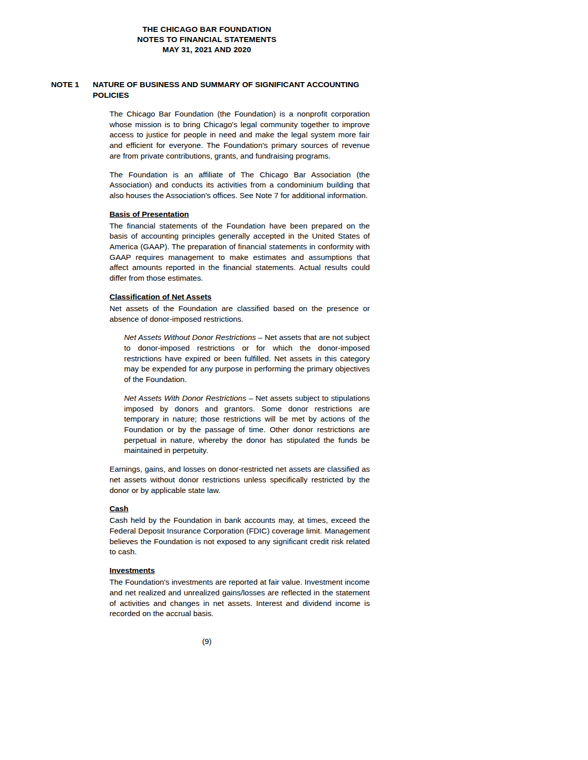THE CHICAGO BAR FOUNDATION
NOTES TO FINANCIAL STATEMENTS
MAY 31, 2021 AND 2020
NOTE 1
NATURE OF BUSINESS AND SUMMARY OF SIGNIFICANT ACCOUNTING POLICIES
The Chicago Bar Foundation (the Foundation) is a nonprofit corporation whose mission is to bring Chicago's legal community together to improve access to justice for people in need and make the legal system more fair and efficient for everyone. The Foundation's primary sources of revenue are from private contributions, grants, and fundraising programs.
The Foundation is an affiliate of The Chicago Bar Association (the Association) and conducts its activities from a condominium building that also houses the Association's offices. See Note 7 for additional information.
Basis of Presentation
The financial statements of the Foundation have been prepared on the basis of accounting principles generally accepted in the United States of America (GAAP). The preparation of financial statements in conformity with GAAP requires management to make estimates and assumptions that affect amounts reported in the financial statements. Actual results could differ from those estimates.
Classification of Net Assets
Net assets of the Foundation are classified based on the presence or absence of donor-imposed restrictions.
Net Assets Without Donor Restrictions – Net assets that are not subject to donor-imposed restrictions or for which the donor-imposed restrictions have expired or been fulfilled. Net assets in this category may be expended for any purpose in performing the primary objectives of the Foundation.
Net Assets With Donor Restrictions – Net assets subject to stipulations imposed by donors and grantors. Some donor restrictions are temporary in nature; those restrictions will be met by actions of the Foundation or by the passage of time. Other donor restrictions are perpetual in nature, whereby the donor has stipulated the funds be maintained in perpetuity.
Earnings, gains, and losses on donor-restricted net assets are classified as net assets without donor restrictions unless specifically restricted by the donor or by applicable state law.
Cash
Cash held by the Foundation in bank accounts may, at times, exceed the Federal Deposit Insurance Corporation (FDIC) coverage limit. Management believes the Foundation is not exposed to any significant credit risk related to cash.
Investments
The Foundation's investments are reported at fair value. Investment income and net realized and unrealized gains/losses are reflected in the statement of activities and changes in net assets. Interest and dividend income is recorded on the accrual basis.
(9)